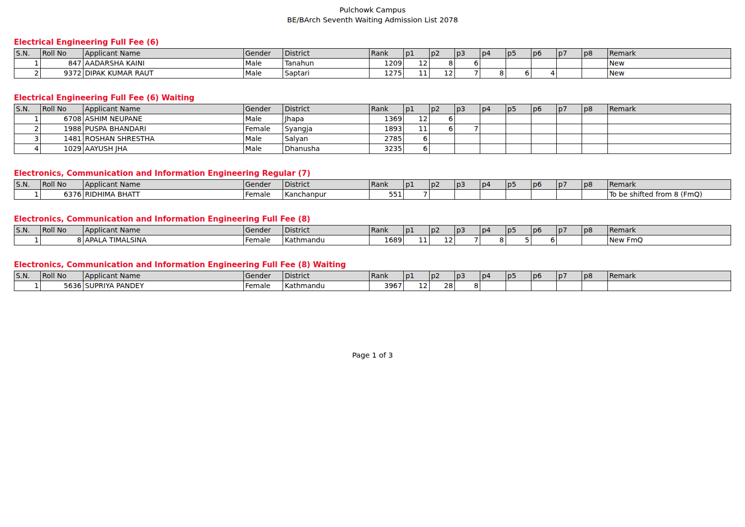Pulchowk Campus
BE/BArch Seventh Waiting Admission List 2078
Electrical Engineering Full Fee (6)
| S.N. | Roll No | Applicant Name | Gender | District | Rank | p1 | p2 | p3 | p4 | p5 | p6 | p7 | p8 | Remark |
| --- | --- | --- | --- | --- | --- | --- | --- | --- | --- | --- | --- | --- | --- | --- |
| 1 | 847 | AADARSHA KAINI | Male | Tanahun | 1209 | 12 | 8 | 6 | | | | | | New |
| 2 | 9372 | DIPAK KUMAR RAUT | Male | Saptari | 1275 | 11 | 12 | 7 | 8 | 6 | 4 | | | New |
Electrical Engineering Full Fee (6) Waiting
| S.N. | Roll No | Applicant Name | Gender | District | Rank | p1 | p2 | p3 | p4 | p5 | p6 | p7 | p8 | Remark |
| --- | --- | --- | --- | --- | --- | --- | --- | --- | --- | --- | --- | --- | --- | --- |
| 1 | 6708 | ASHIM NEUPANE | Male | Jhapa | 1369 | 12 | 6 | | | | | | | |
| 2 | 1988 | PUSPA BHANDARI | Female | Syangja | 1893 | 11 | 6 | 7 | | | | | | |
| 3 | 1481 | ROSHAN SHRESTHA | Male | Salyan | 2785 | 6 | | | | | | | | |
| 4 | 1029 | AAYUSH JHA | Male | Dhanusha | 3235 | 6 | | | | | | | | |
Electronics, Communication and Information Engineering Regular (7)
| S.N. | Roll No | Applicant Name | Gender | District | Rank | p1 | p2 | p3 | p4 | p5 | p6 | p7 | p8 | Remark |
| --- | --- | --- | --- | --- | --- | --- | --- | --- | --- | --- | --- | --- | --- | --- |
| 1 | 6376 | RIDHIMA BHATT | Female | Kanchanpur | 551 | 7 | | | | | | | | To be shifted from 8 (FmQ) |
Electronics, Communication and Information Engineering Full Fee (8)
| S.N. | Roll No | Applicant Name | Gender | District | Rank | p1 | p2 | p3 | p4 | p5 | p6 | p7 | p8 | Remark |
| --- | --- | --- | --- | --- | --- | --- | --- | --- | --- | --- | --- | --- | --- | --- |
| 1 | 8 | APALA TIMALSINA | Female | Kathmandu | 1689 | 11 | 12 | 7 | 8 | 5 | 6 | | | New FmQ |
Electronics, Communication and Information Engineering Full Fee (8) Waiting
| S.N. | Roll No | Applicant Name | Gender | District | Rank | p1 | p2 | p3 | p4 | p5 | p6 | p7 | p8 | Remark |
| --- | --- | --- | --- | --- | --- | --- | --- | --- | --- | --- | --- | --- | --- | --- |
| 1 | 5636 | SUPRIYA PANDEY | Female | Kathmandu | 3967 | 12 | 28 | 8 | | | | | | |
Page 1 of 3